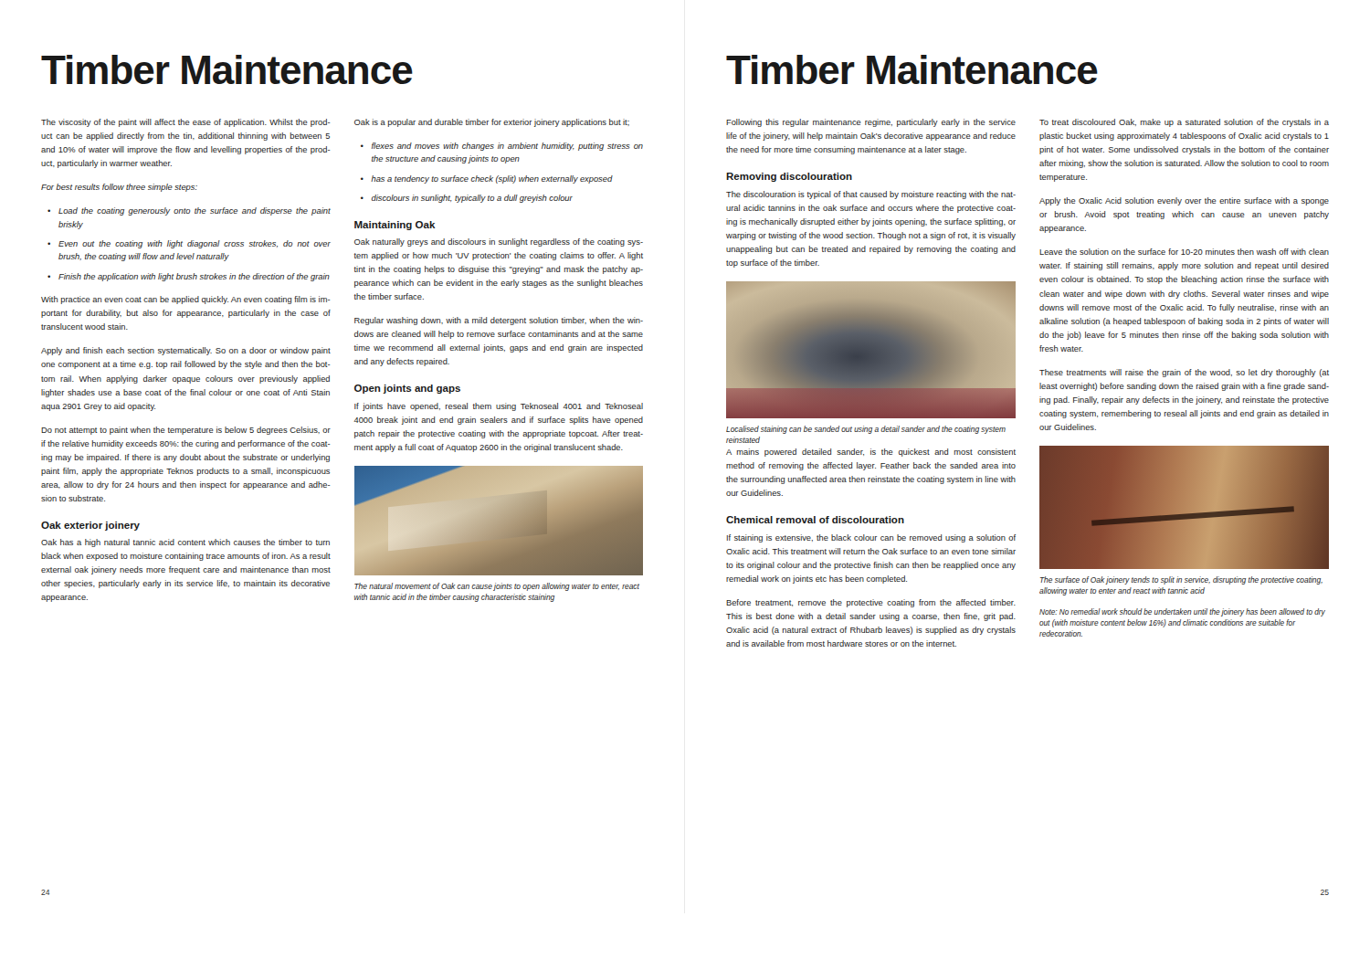Timber Maintenance
The viscosity of the paint will affect the ease of application. Whilst the product can be applied directly from the tin, additional thinning with between 5 and 10% of water will improve the flow and levelling properties of the product, particularly in warmer weather.
For best results follow three simple steps:
Load the coating generously onto the surface and disperse the paint briskly
Even out the coating with light diagonal cross strokes, do not over brush, the coating will flow and level naturally
Finish the application with light brush strokes in the direction of the grain
With practice an even coat can be applied quickly. An even coating film is important for durability, but also for appearance, particularly in the case of translucent wood stain.
Apply and finish each section systematically. So on a door or window paint one component at a time e.g. top rail followed by the style and then the bottom rail. When applying darker opaque colours over previously applied lighter shades use a base coat of the final colour or one coat of Anti Stain aqua 2901 Grey to aid opacity.
Do not attempt to paint when the temperature is below 5 degrees Celsius, or if the relative humidity exceeds 80%: the curing and performance of the coating may be impaired. If there is any doubt about the substrate or underlying paint film, apply the appropriate Teknos products to a small, inconspicuous area, allow to dry for 24 hours and then inspect for appearance and adhesion to substrate.
Oak exterior joinery
Oak has a high natural tannic acid content which causes the timber to turn black when exposed to moisture containing trace amounts of iron. As a result external oak joinery needs more frequent care and maintenance than most other species, particularly early in its service life, to maintain its decorative appearance.
Oak is a popular and durable timber for exterior joinery applications but it;
flexes and moves with changes in ambient humidity, putting stress on the structure and causing joints to open
has a tendency to surface check (split) when externally exposed
discolours in sunlight, typically to a dull greyish colour
Maintaining Oak
Oak naturally greys and discolours in sunlight regardless of the coating system applied or how much 'UV protection' the coating claims to offer. A light tint in the coating helps to disguise this "greying" and mask the patchy appearance which can be evident in the early stages as the sunlight bleaches the timber surface.
Regular washing down, with a mild detergent solution timber, when the windows are cleaned will help to remove surface contaminants and at the same time we recommend all external joints, gaps and end grain are inspected and any defects repaired.
Open joints and gaps
If joints have opened, reseal them using Teknoseal 4001 and Teknoseal 4000 break joint and end grain sealers and if surface splits have opened patch repair the protective coating with the appropriate topcoat. After treatment apply a full coat of Aquatop 2600 in the original translucent shade.
The natural movement of Oak can cause joints to open allowing water to enter, react with tannic acid in the timber causing characteristic staining
24
Timber Maintenance
Following this regular maintenance regime, particularly early in the service life of the joinery, will help maintain Oak's decorative appearance and reduce the need for more time consuming maintenance at a later stage.
Removing discolouration
The discolouration is typical of that caused by moisture reacting with the natural acidic tannins in the oak surface and occurs where the protective coating is mechanically disrupted either by joints opening, the surface splitting, or warping or twisting of the wood section. Though not a sign of rot, it is visually unappealing but can be treated and repaired by removing the coating and top surface of the timber.
Localised staining can be sanded out using a detail sander and the coating system reinstated
A mains powered detailed sander, is the quickest and most consistent method of removing the affected layer. Feather back the sanded area into the surrounding unaffected area then reinstate the coating system in line with our Guidelines.
Chemical removal of discolouration
If staining is extensive, the black colour can be removed using a solution of Oxalic acid. This treatment will return the Oak surface to an even tone similar to its original colour and the protective finish can then be reapplied once any remedial work on joints etc has been completed.
Before treatment, remove the protective coating from the affected timber. This is best done with a detail sander using a coarse, then fine, grit pad. Oxalic acid (a natural extract of Rhubarb leaves) is supplied as dry crystals and is available from most hardware stores or on the internet.
To treat discoloured Oak, make up a saturated solution of the crystals in a plastic bucket using approximately 4 tablespoons of Oxalic acid crystals to 1 pint of hot water. Some undissolved crystals in the bottom of the container after mixing, show the solution is saturated. Allow the solution to cool to room temperature.
Apply the Oxalic Acid solution evenly over the entire surface with a sponge or brush. Avoid spot treating which can cause an uneven patchy appearance.
Leave the solution on the surface for 10-20 minutes then wash off with clean water. If staining still remains, apply more solution and repeat until desired even colour is obtained. To stop the bleaching action rinse the surface with clean water and wipe down with dry cloths. Several water rinses and wipe downs will remove most of the Oxalic acid. To fully neutralise, rinse with an alkaline solution (a heaped tablespoon of baking soda in 2 pints of water will do the job) leave for 5 minutes then rinse off the baking soda solution with fresh water.
These treatments will raise the grain of the wood, so let dry thoroughly (at least overnight) before sanding down the raised grain with a fine grade sanding pad. Finally, repair any defects in the joinery, and reinstate the protective coating system, remembering to reseal all joints and end grain as detailed in our Guidelines.
The surface of Oak joinery tends to split in service, disrupting the protective coating, allowing water to enter and react with tannic acid
Note: No remedial work should be undertaken until the joinery has been allowed to dry out (with moisture content below 16%) and climatic conditions are suitable for redecoration.
25